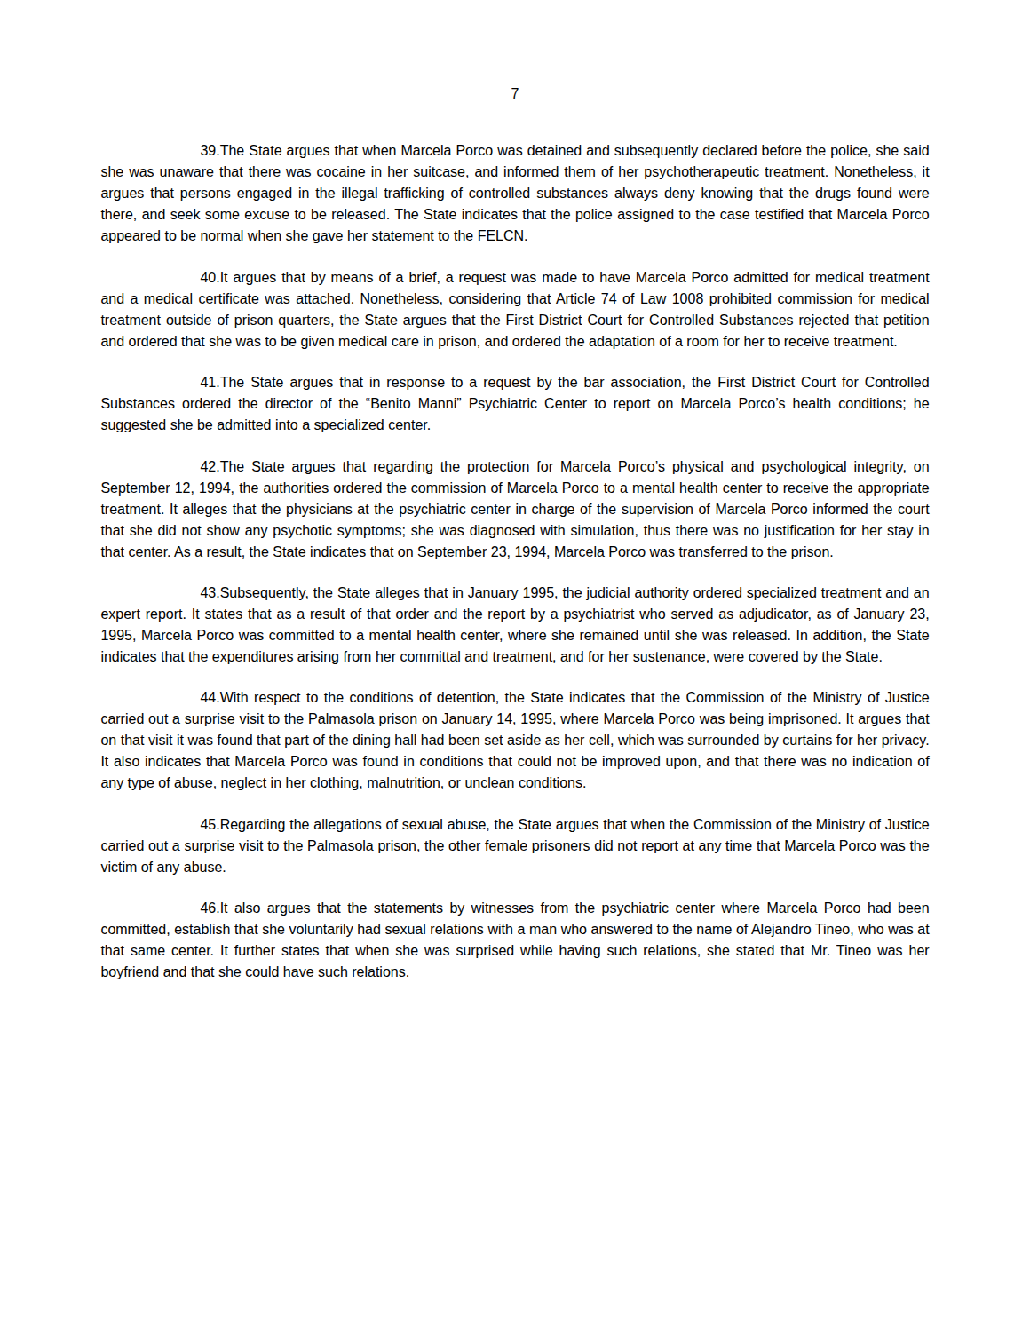7
39. The State argues that when Marcela Porco was detained and subsequently declared before the police, she said she was unaware that there was cocaine in her suitcase, and informed them of her psychotherapeutic treatment. Nonetheless, it argues that persons engaged in the illegal trafficking of controlled substances always deny knowing that the drugs found were there, and seek some excuse to be released. The State indicates that the police assigned to the case testified that Marcela Porco appeared to be normal when she gave her statement to the FELCN.
40. It argues that by means of a brief, a request was made to have Marcela Porco admitted for medical treatment and a medical certificate was attached. Nonetheless, considering that Article 74 of Law 1008 prohibited commission for medical treatment outside of prison quarters, the State argues that the First District Court for Controlled Substances rejected that petition and ordered that she was to be given medical care in prison, and ordered the adaptation of a room for her to receive treatment.
41. The State argues that in response to a request by the bar association, the First District Court for Controlled Substances ordered the director of the “Benito Manni” Psychiatric Center to report on Marcela Porco’s health conditions; he suggested she be admitted into a specialized center.
42. The State argues that regarding the protection for Marcela Porco’s physical and psychological integrity, on September 12, 1994, the authorities ordered the commission of Marcela Porco to a mental health center to receive the appropriate treatment. It alleges that the physicians at the psychiatric center in charge of the supervision of Marcela Porco informed the court that she did not show any psychotic symptoms; she was diagnosed with simulation, thus there was no justification for her stay in that center. As a result, the State indicates that on September 23, 1994, Marcela Porco was transferred to the prison.
43. Subsequently, the State alleges that in January 1995, the judicial authority ordered specialized treatment and an expert report. It states that as a result of that order and the report by a psychiatrist who served as adjudicator, as of January 23, 1995, Marcela Porco was committed to a mental health center, where she remained until she was released. In addition, the State indicates that the expenditures arising from her committal and treatment, and for her sustenance, were covered by the State.
44. With respect to the conditions of detention, the State indicates that the Commission of the Ministry of Justice carried out a surprise visit to the Palmasola prison on January 14, 1995, where Marcela Porco was being imprisoned. It argues that on that visit it was found that part of the dining hall had been set aside as her cell, which was surrounded by curtains for her privacy. It also indicates that Marcela Porco was found in conditions that could not be improved upon, and that there was no indication of any type of abuse, neglect in her clothing, malnutrition, or unclean conditions.
45. Regarding the allegations of sexual abuse, the State argues that when the Commission of the Ministry of Justice carried out a surprise visit to the Palmasola prison, the other female prisoners did not report at any time that Marcela Porco was the victim of any abuse.
46. It also argues that the statements by witnesses from the psychiatric center where Marcela Porco had been committed, establish that she voluntarily had sexual relations with a man who answered to the name of Alejandro Tineo, who was at that same center. It further states that when she was surprised while having such relations, she stated that Mr. Tineo was her boyfriend and that she could have such relations.